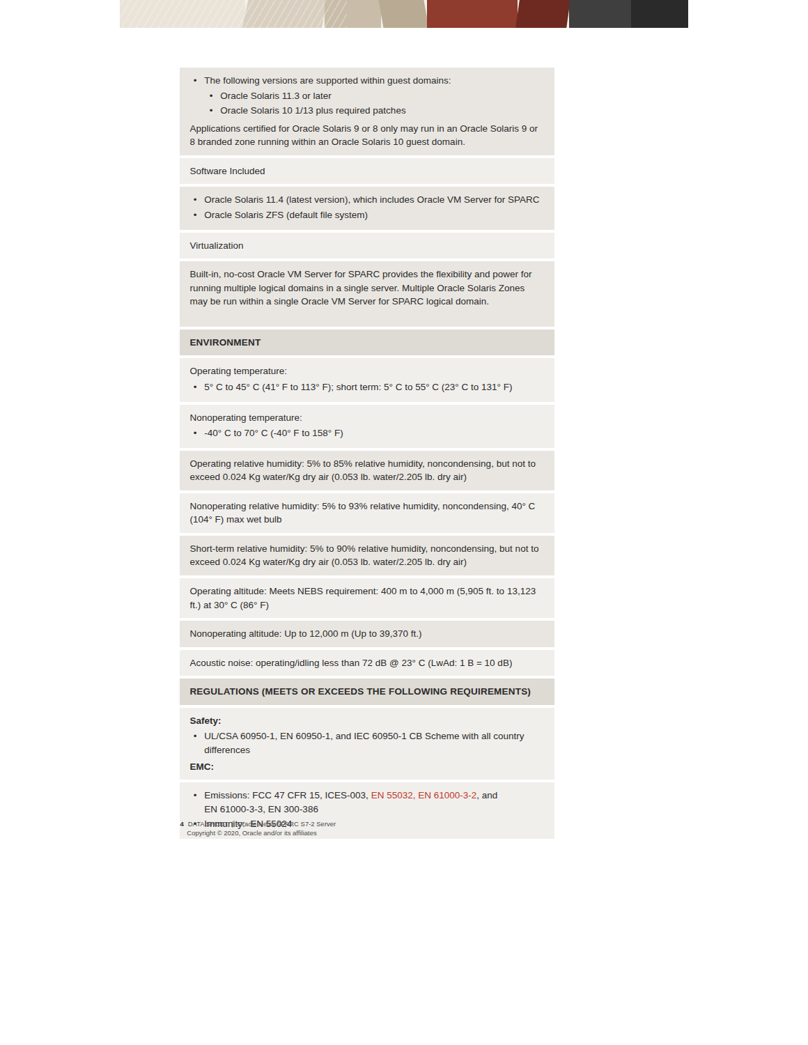| The following versions are supported within guest domains: Oracle Solaris 11.3 or later Oracle Solaris 10 1/13 plus required patches Applications certified for Oracle Solaris 9 or 8 only may run in an Oracle Solaris 9 or 8 branded zone running within an Oracle Solaris 10 guest domain. |
| Software Included |
| Oracle Solaris 11.4 (latest version), which includes Oracle VM Server for SPARC Oracle Solaris ZFS (default file system) |
| Virtualization |
| Built-in, no-cost Oracle VM Server for SPARC provides the flexibility and power for running multiple logical domains in a single server. Multiple Oracle Solaris Zones may be run within a single Oracle VM Server for SPARC logical domain. |
| ENVIRONMENT |
| Operating temperature: 5° C to 45° C (41° F to 113° F); short term: 5° C to 55° C (23° C to 131° F) |
| Nonoperating temperature: -40° C to 70° C (-40° F to 158° F) |
| Operating relative humidity: 5% to 85% relative humidity, noncondensing, but not to exceed 0.024 Kg water/Kg dry air (0.053 lb. water/2.205 lb. dry air) |
| Nonoperating relative humidity: 5% to 93% relative humidity, noncondensing, 40° C (104° F) max wet bulb |
| Short-term relative humidity: 5% to 90% relative humidity, noncondensing, but not to exceed 0.024 Kg water/Kg dry air (0.053 lb. water/2.205 lb. dry air) |
| Operating altitude: Meets NEBS requirement: 400 m to 4,000 m (5,905 ft. to 13,123 ft.) at 30° C (86° F) |
| Nonoperating altitude: Up to 12,000 m (Up to 39,370 ft.) |
| Acoustic noise: operating/idling less than 72 dB @ 23° C (LwAd: 1 B = 10 dB) |
| REGULATIONS (MEETS OR EXCEEDS THE FOLLOWING REQUIREMENTS) |
| Safety: UL/CSA 60950-1, EN 60950-1, and IEC 60950-1 CB Scheme with all country differences EMC: |
| Emissions: FCC 47 CFR 15, ICES-003, EN 55032, EN 61000-3-2 , and EN 61000-3-3, EN 300-386 Immunity: EN 55024 |
4 DATA SHEET | Oracle Netra SPARC S7-2 Server
Copyright © 2020, Oracle and/or its affiliates